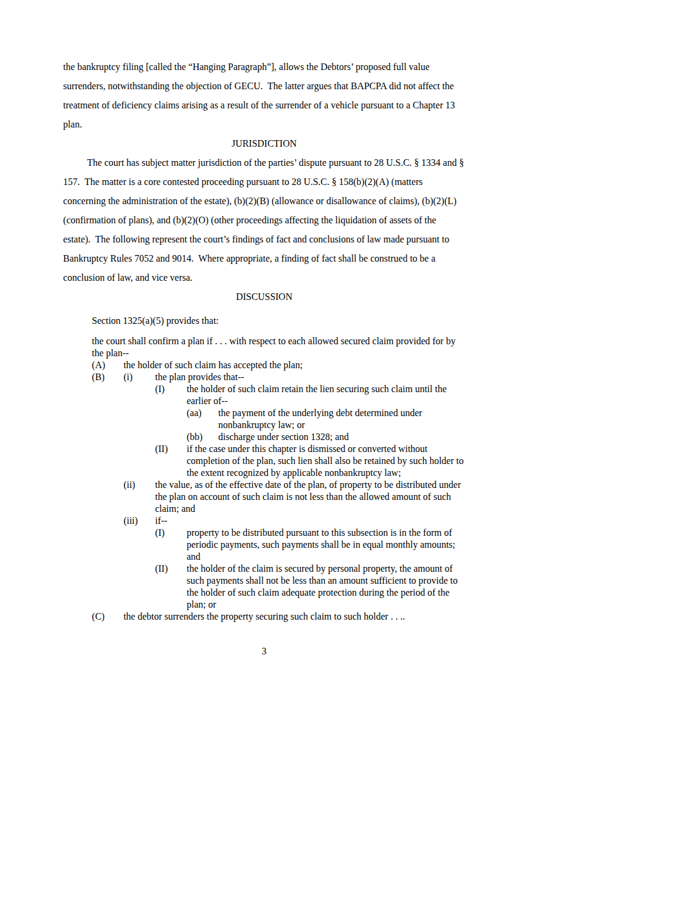the bankruptcy filing [called the “Hanging Paragraph”], allows the Debtors’ proposed full value surrenders, notwithstanding the objection of GECU. The latter argues that BAPCPA did not affect the treatment of deficiency claims arising as a result of the surrender of a vehicle pursuant to a Chapter 13 plan.
JURISDICTION
The court has subject matter jurisdiction of the parties’ dispute pursuant to 28 U.S.C. § 1334 and § 157. The matter is a core contested proceeding pursuant to 28 U.S.C. § 158(b)(2)(A) (matters concerning the administration of the estate), (b)(2)(B) (allowance or disallowance of claims), (b)(2)(L) (confirmation of plans), and (b)(2)(O) (other proceedings affecting the liquidation of assets of the estate). The following represent the court’s findings of fact and conclusions of law made pursuant to Bankruptcy Rules 7052 and 9014. Where appropriate, a finding of fact shall be construed to be a conclusion of law, and vice versa.
DISCUSSION
Section 1325(a)(5) provides that:
the court shall confirm a plan if . . . with respect to each allowed secured claim provided for by the plan--
| (A) | the holder of such claim has accepted the plan; |
| (B) | (i) | the plan provides that-- |
| | | (I) | the holder of such claim retain the lien securing such claim until the earlier of-- |
| | | | (aa) | the payment of the underlying debt determined under nonbankruptcy law; or |
| | | | (bb) | discharge under section 1328; and |
| | | (II) | if the case under this chapter is dismissed or converted without completion of the plan, such lien shall also be retained by such holder to the extent recognized by applicable nonbankruptcy law; |
| | (ii) | the value, as of the effective date of the plan, of property to be distributed under the plan on account of such claim is not less than the allowed amount of such claim; and |
| | (iii) | if-- |
| | | (I) | property to be distributed pursuant to this subsection is in the form of periodic payments, such payments shall be in equal monthly amounts; and |
| | | (II) | the holder of the claim is secured by personal property, the amount of such payments shall not be less than an amount sufficient to provide to the holder of such claim adequate protection during the period of the plan; or |
| (C) | the debtor surrenders the property securing such claim to such holder . . .. |
3